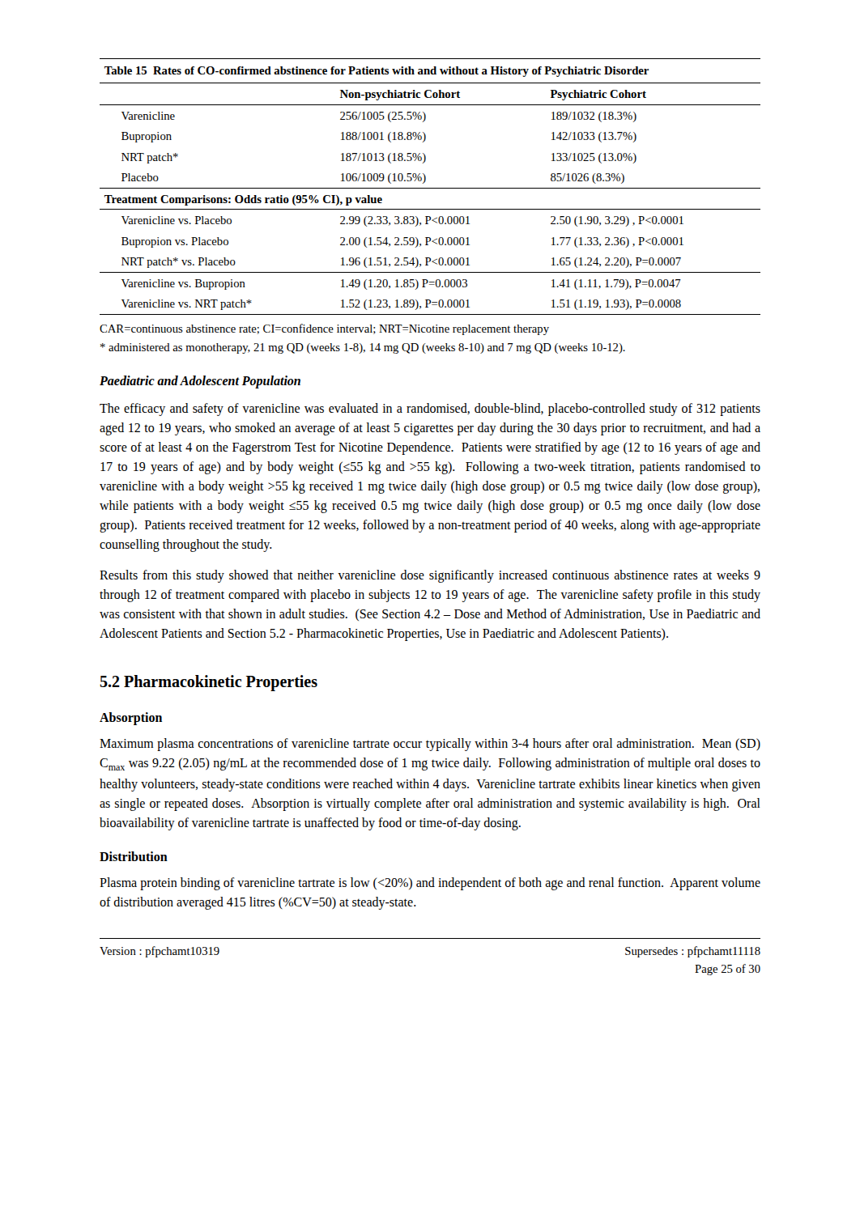Table 15 Rates of CO-confirmed abstinence for Patients with and without a History of Psychiatric Disorder
| | Non-psychiatric Cohort | Psychiatric Cohort |
| --- | --- | --- |
| Varenicline | 256/1005 (25.5%) | 189/1032 (18.3%) |
| Bupropion | 188/1001 (18.8%) | 142/1033 (13.7%) |
| NRT patch* | 187/1013 (18.5%) | 133/1025 (13.0%) |
| Placebo | 106/1009 (10.5%) | 85/1026 (8.3%) |
| Treatment Comparisons : Odds ratio (95% CI), p value |
| Varenicline vs. Placebo | 2.99 (2.33, 3.83), P<0.0001 | 2.50 (1.90, 3.29) , P<0.0001 |
| Bupropion vs. Placebo | 2.00 (1.54, 2.59), P<0.0001 | 1.77 (1.33, 2.36) , P<0.0001 |
| NRT patch* vs. Placebo | 1.96 (1.51, 2.54), P<0.0001 | 1.65 (1.24, 2.20), P=0.0007 |
| Varenicline vs. Bupropion | 1.49 (1.20, 1.85) P=0.0003 | 1.41 (1.11, 1.79), P=0.0047 |
| Varenicline vs. NRT patch* | 1.52 (1.23, 1.89), P=0.0001 | 1.51 (1.19, 1.93), P=0.0008 |
CAR=continuous abstinence rate; CI=confidence interval; NRT=Nicotine replacement therapy
* administered as monotherapy, 21 mg QD (weeks 1-8), 14 mg QD (weeks 8-10) and 7 mg QD (weeks 10-12).
Paediatric and Adolescent Population
The efficacy and safety of varenicline was evaluated in a randomised, double-blind, placebo-controlled study of 312 patients aged 12 to 19 years, who smoked an average of at least 5 cigarettes per day during the 30 days prior to recruitment, and had a score of at least 4 on the Fagerstrom Test for Nicotine Dependence. Patients were stratified by age (12 to 16 years of age and 17 to 19 years of age) and by body weight (≤55 kg and >55 kg). Following a two-week titration, patients randomised to varenicline with a body weight >55 kg received 1 mg twice daily (high dose group) or 0.5 mg twice daily (low dose group), while patients with a body weight ≤55 kg received 0.5 mg twice daily (high dose group) or 0.5 mg once daily (low dose group). Patients received treatment for 12 weeks, followed by a non-treatment period of 40 weeks, along with age-appropriate counselling throughout the study.
Results from this study showed that neither varenicline dose significantly increased continuous abstinence rates at weeks 9 through 12 of treatment compared with placebo in subjects 12 to 19 years of age. The varenicline safety profile in this study was consistent with that shown in adult studies. (See Section 4.2 – Dose and Method of Administration, Use in Paediatric and Adolescent Patients and Section 5.2 - Pharmacokinetic Properties, Use in Paediatric and Adolescent Patients).
5.2 Pharmacokinetic Properties
Absorption
Maximum plasma concentrations of varenicline tartrate occur typically within 3-4 hours after oral administration. Mean (SD) Cmax was 9.22 (2.05) ng/mL at the recommended dose of 1 mg twice daily. Following administration of multiple oral doses to healthy volunteers, steady-state conditions were reached within 4 days. Varenicline tartrate exhibits linear kinetics when given as single or repeated doses. Absorption is virtually complete after oral administration and systemic availability is high. Oral bioavailability of varenicline tartrate is unaffected by food or time-of-day dosing.
Distribution
Plasma protein binding of varenicline tartrate is low (<20%) and independent of both age and renal function. Apparent volume of distribution averaged 415 litres (%CV=50) at steady-state.
Version : pfpchamt10319 Supersedes : pfpchamt11118
Page 25 of 30